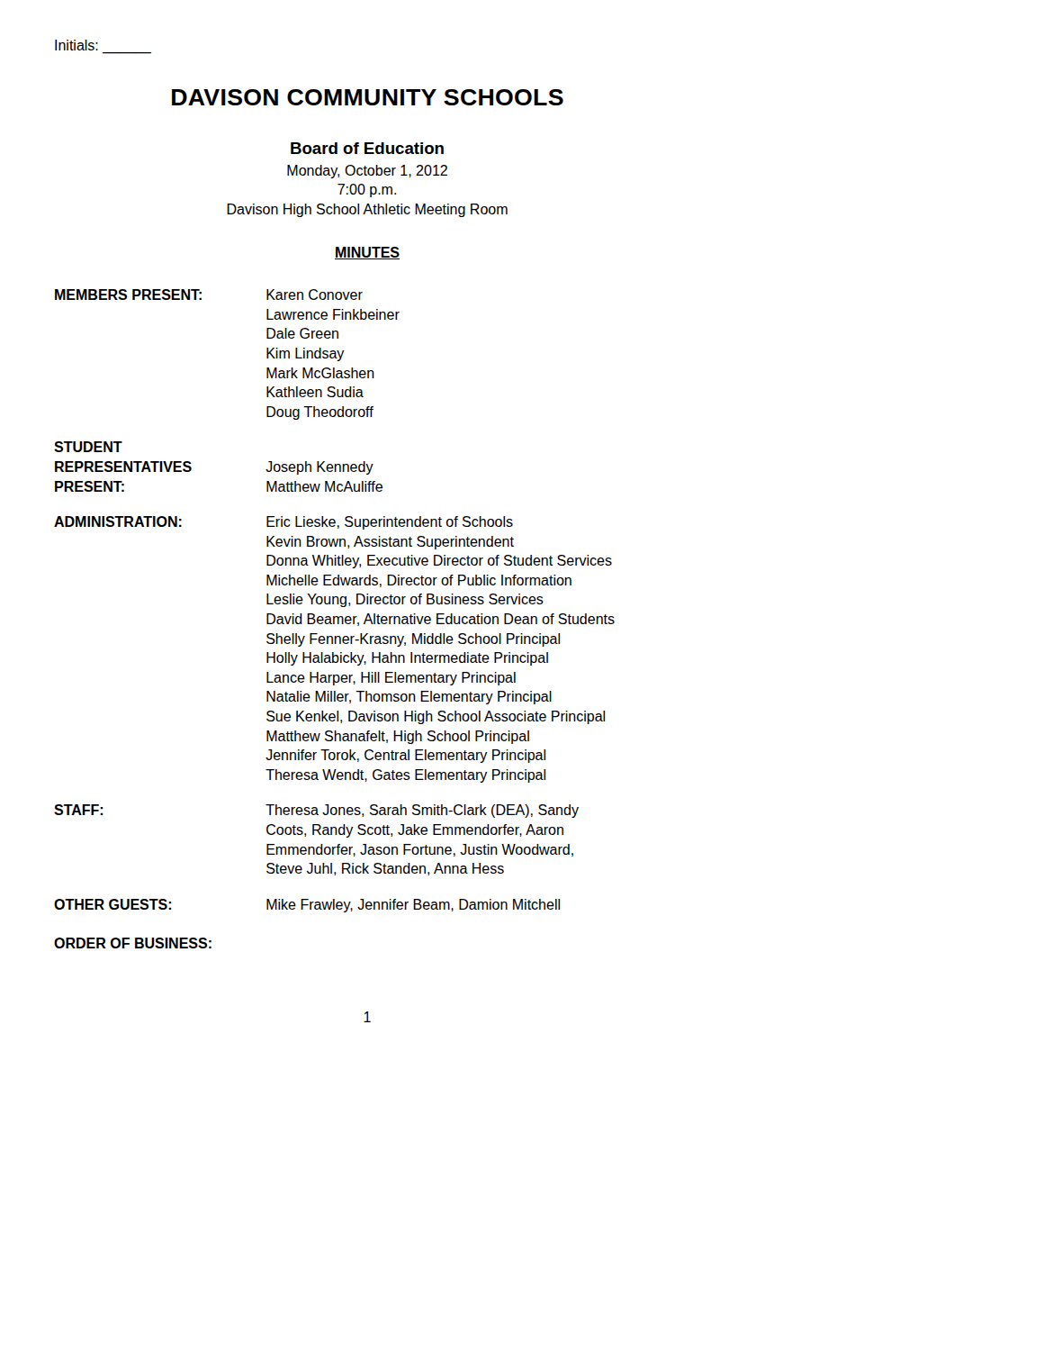Initials: ______
DAVISON COMMUNITY SCHOOLS
Board of Education
Monday, October 1, 2012
7:00 p.m.
Davison High School Athletic Meeting Room
MINUTES
| MEMBERS PRESENT: | Karen Conover Lawrence Finkbeiner Dale Green Kim Lindsay Mark McGlashen Kathleen Sudia Doug Theodoroff |
| STUDENT REPRESENTATIVES PRESENT: | Joseph Kennedy Matthew McAuliffe |
| ADMINISTRATION: | Eric Lieske, Superintendent of Schools Kevin Brown, Assistant Superintendent Donna Whitley, Executive Director of Student Services Michelle Edwards, Director of Public Information Leslie Young, Director of Business Services David Beamer, Alternative Education Dean of Students Shelly Fenner-Krasny, Middle School Principal Holly Halabicky, Hahn Intermediate Principal Lance Harper, Hill Elementary Principal Natalie Miller, Thomson Elementary Principal Sue Kenkel, Davison High School Associate Principal Matthew Shanafelt, High School Principal Jennifer Torok, Central Elementary Principal Theresa Wendt, Gates Elementary Principal |
| STAFF: | Theresa Jones, Sarah Smith-Clark (DEA), Sandy Coots, Randy Scott, Jake Emmendorfer, Aaron Emmendorfer, Jason Fortune, Justin Woodward, Steve Juhl, Rick Standen, Anna Hess |
| OTHER GUESTS: | Mike Frawley, Jennifer Beam, Damion Mitchell |
ORDER OF BUSINESS:
1